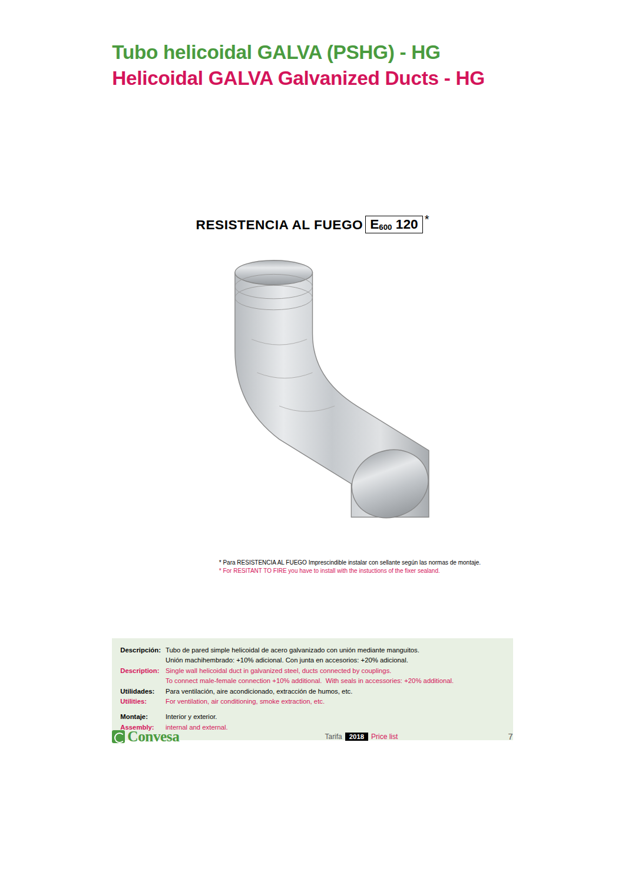Tubo helicoidal GALVA (PSHG) - HG
Helicoidal GALVA Galvanized Ducts - HG
RESISTENCIA AL FUEGO E600 120*
* Para RESISTENCIA AL FUEGO Imprescindible instalar con sellante según las normas de montaje.
* For RESITANT TO FIRE you have to install with the instuctions of the fixer sealand.
| Descripción: | Tubo de pared simple helicoidal de acero galvanizado con unión mediante manguitos. Unión machihembrado: +10% adicional. Con junta en accesorios: +20% adicional. |
| Description: | Single wall helicoidal duct in galvanized steel, ducts connected by couplings. To connect male-female connection +10% additional. With seals in accessories: +20% additional. |
| Utilidades: | Para ventilación, aire acondicionado, extracción de humos, etc. |
| Utilities: | For ventilation, air conditioning, smoke extraction, etc. |
| Montaje: | Interior y exterior. |
| Assembly: | internal and external. |
Convesa
Tarifa 2018 Price list
7